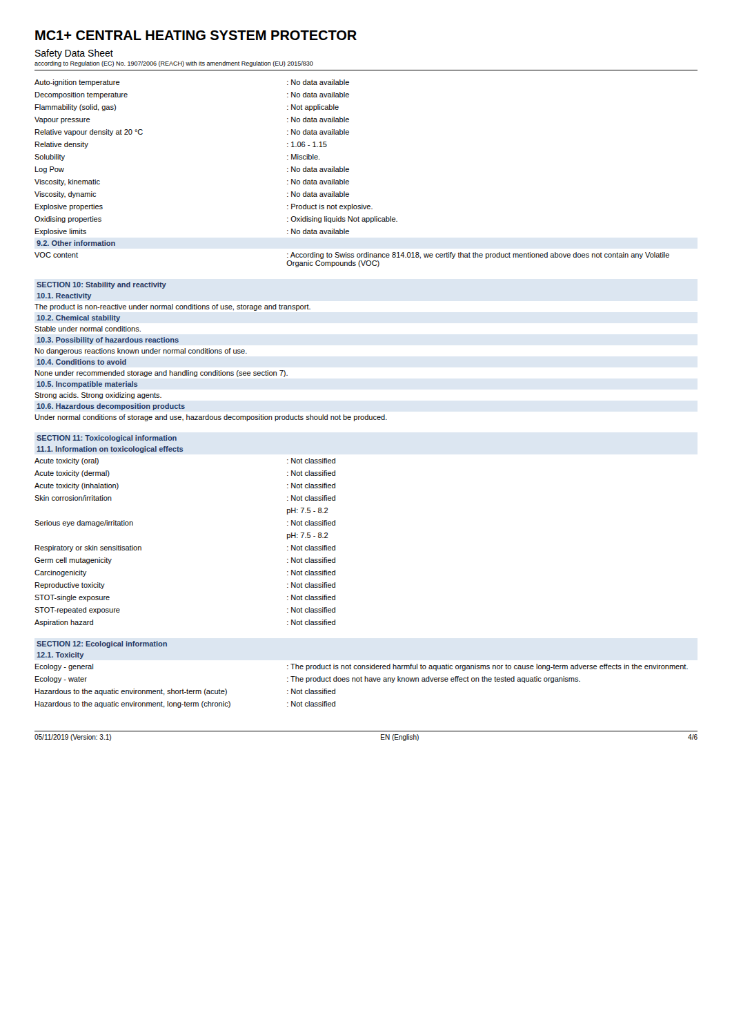MC1+ CENTRAL HEATING SYSTEM PROTECTOR
Safety Data Sheet
according to Regulation (EC) No. 1907/2006 (REACH) with its amendment Regulation (EU) 2015/830
| Auto-ignition temperature | : No data available |
| Decomposition temperature | : No data available |
| Flammability (solid, gas) | : Not applicable |
| Vapour pressure | : No data available |
| Relative vapour density at 20 °C | : No data available |
| Relative density | : 1.06 - 1.15 |
| Solubility | : Miscible. |
| Log Pow | : No data available |
| Viscosity, kinematic | : No data available |
| Viscosity, dynamic | : No data available |
| Explosive properties | : Product is not explosive. |
| Oxidising properties | : Oxidising liquids Not applicable. |
| Explosive limits | : No data available |
9.2. Other information
| VOC content | : According to Swiss ordinance 814.018, we certify that the product mentioned above does not contain any Volatile Organic Compounds (VOC) |
SECTION 10: Stability and reactivity
10.1. Reactivity
The product is non-reactive under normal conditions of use, storage and transport.
10.2. Chemical stability
Stable under normal conditions.
10.3. Possibility of hazardous reactions
No dangerous reactions known under normal conditions of use.
10.4. Conditions to avoid
None under recommended storage and handling conditions (see section 7).
10.5. Incompatible materials
Strong acids. Strong oxidizing agents.
10.6. Hazardous decomposition products
Under normal conditions of storage and use, hazardous decomposition products should not be produced.
SECTION 11: Toxicological information
11.1. Information on toxicological effects
| Acute toxicity (oral) | : Not classified |
| Acute toxicity (dermal) | : Not classified |
| Acute toxicity (inhalation) | : Not classified |
| Skin corrosion/irritation | : Not classified |
| | pH: 7.5 - 8.2 |
| Serious eye damage/irritation | : Not classified |
| | pH: 7.5 - 8.2 |
| Respiratory or skin sensitisation | : Not classified |
| Germ cell mutagenicity | : Not classified |
| Carcinogenicity | : Not classified |
| Reproductive toxicity | : Not classified |
| STOT-single exposure | : Not classified |
| STOT-repeated exposure | : Not classified |
| Aspiration hazard | : Not classified |
SECTION 12: Ecological information
12.1. Toxicity
| Ecology - general | : The product is not considered harmful to aquatic organisms nor to cause long-term adverse effects in the environment. |
| Ecology - water | : The product does not have any known adverse effect on the tested aquatic organisms. |
| Hazardous to the aquatic environment, short-term (acute) | : Not classified |
| Hazardous to the aquatic environment, long-term (chronic) | : Not classified |
05/11/2019 (Version: 3.1) EN (English) 4/6